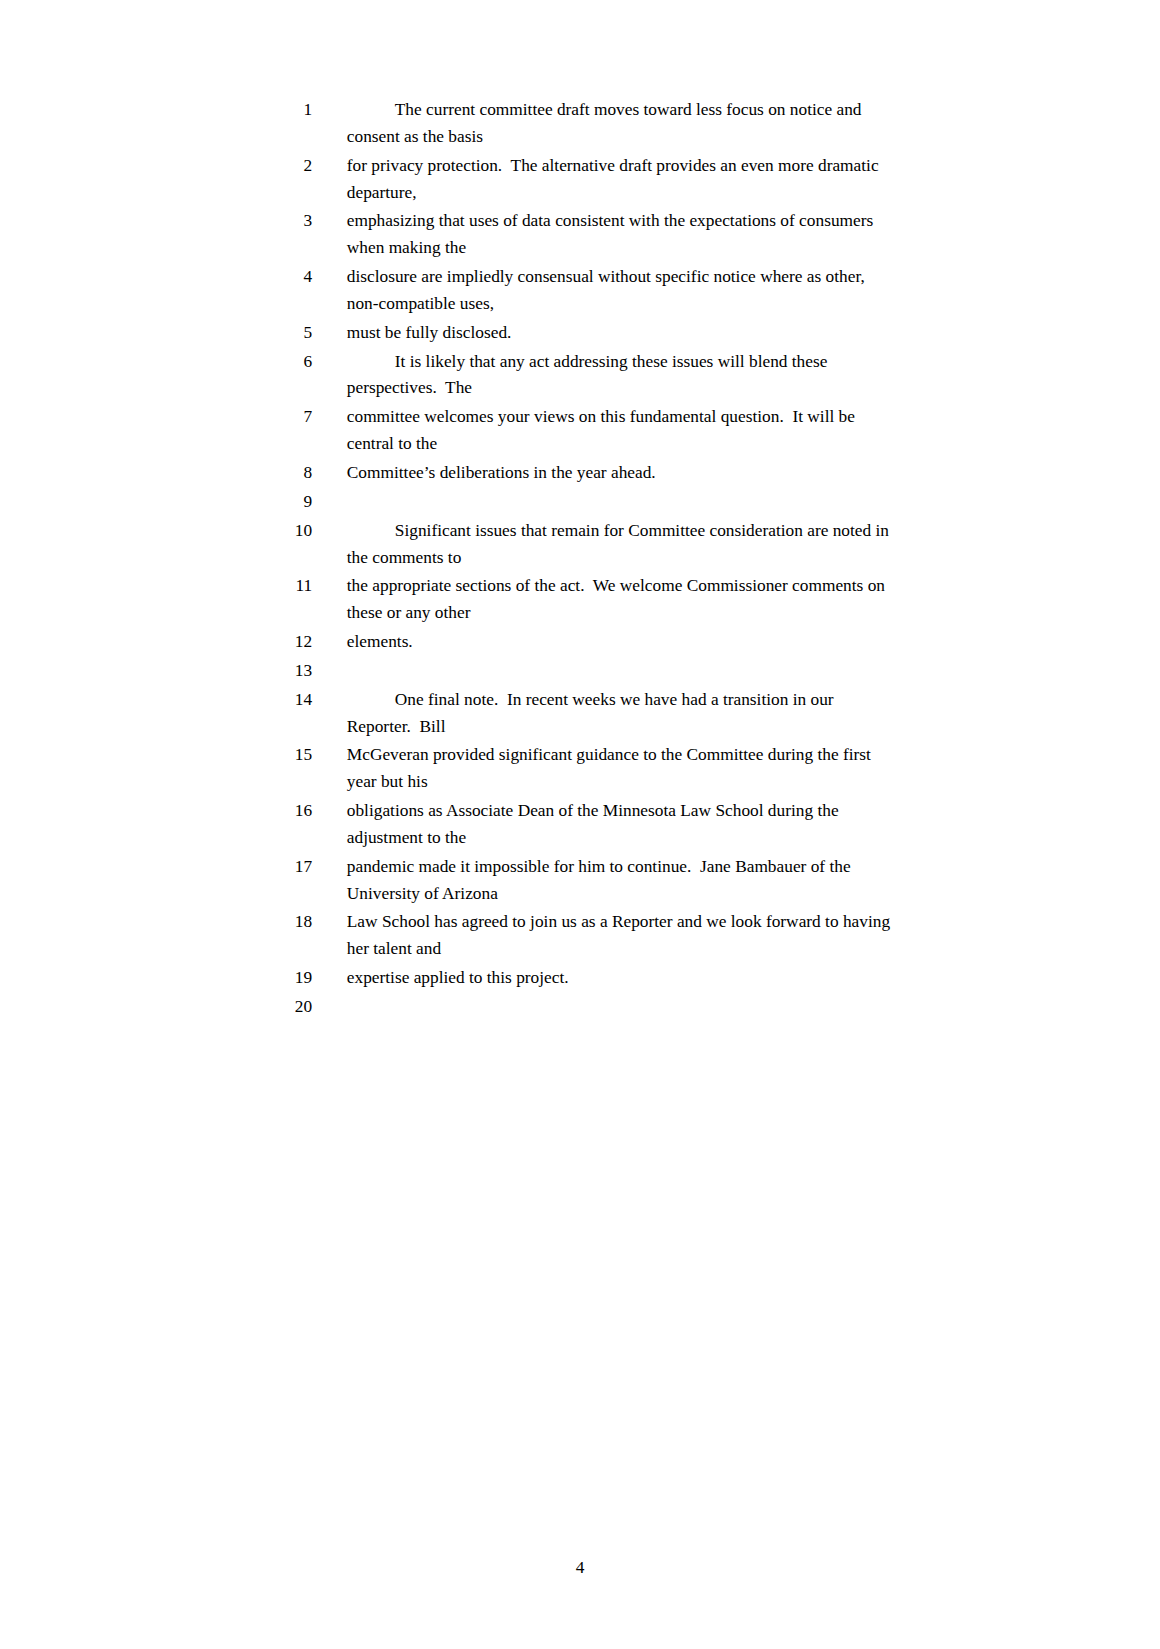| 1 | The current committee draft moves toward less focus on notice and consent as the basis |
| 2 | for privacy protection. The alternative draft provides an even more dramatic departure, |
| 3 | emphasizing that uses of data consistent with the expectations of consumers when making the |
| 4 | disclosure are impliedly consensual without specific notice where as other, non-compatible uses, |
| 5 | must be fully disclosed. |
| 6 | It is likely that any act addressing these issues will blend these perspectives. The |
| 7 | committee welcomes your views on this fundamental question. It will be central to the |
| 8 | Committee’s deliberations in the year ahead. |
| 9 | |
| 10 | Significant issues that remain for Committee consideration are noted in the comments to |
| 11 | the appropriate sections of the act. We welcome Commissioner comments on these or any other |
| 12 | elements. |
| 13 | |
| 14 | One final note. In recent weeks we have had a transition in our Reporter. Bill |
| 15 | McGeveran provided significant guidance to the Committee during the first year but his |
| 16 | obligations as Associate Dean of the Minnesota Law School during the adjustment to the |
| 17 | pandemic made it impossible for him to continue. Jane Bambauer of the University of Arizona |
| 18 | Law School has agreed to join us as a Reporter and we look forward to having her talent and |
| 19 | expertise applied to this project. |
| 20 | |
4